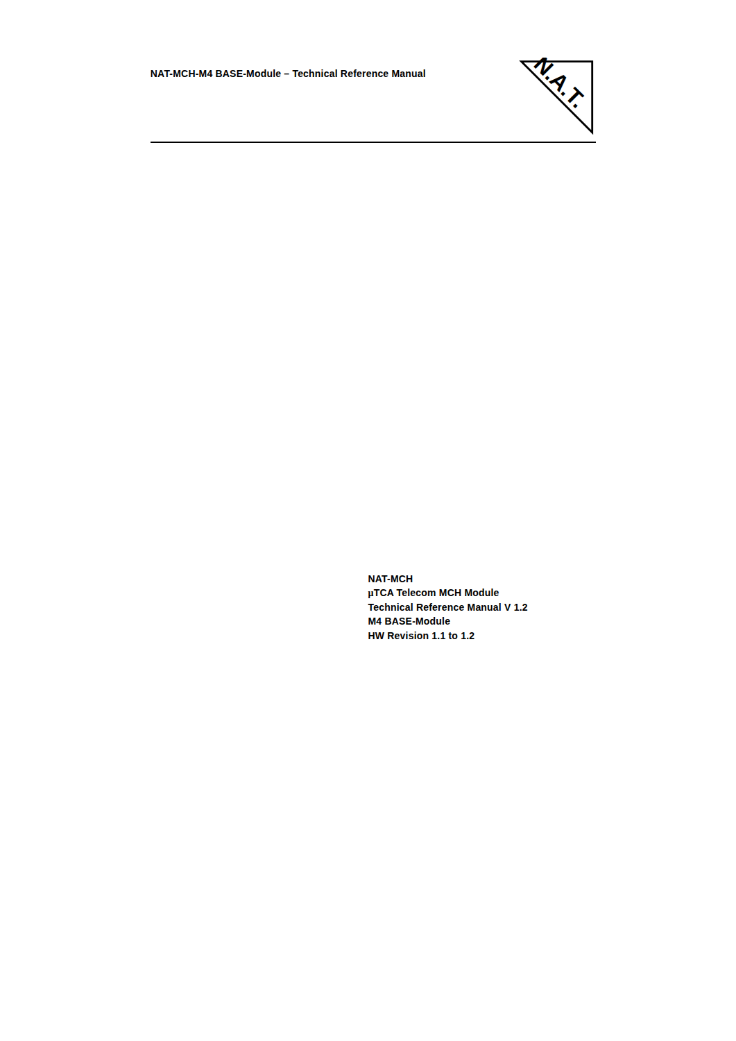NAT-MCH-M4 BASE-Module – Technical Reference Manual
N.A.T.
NAT-MCH
μ TCA Telecom MCH Module
Technical Reference Manual V 1.2
M4 BASE-Module
HW Revision 1.1 to 1.2